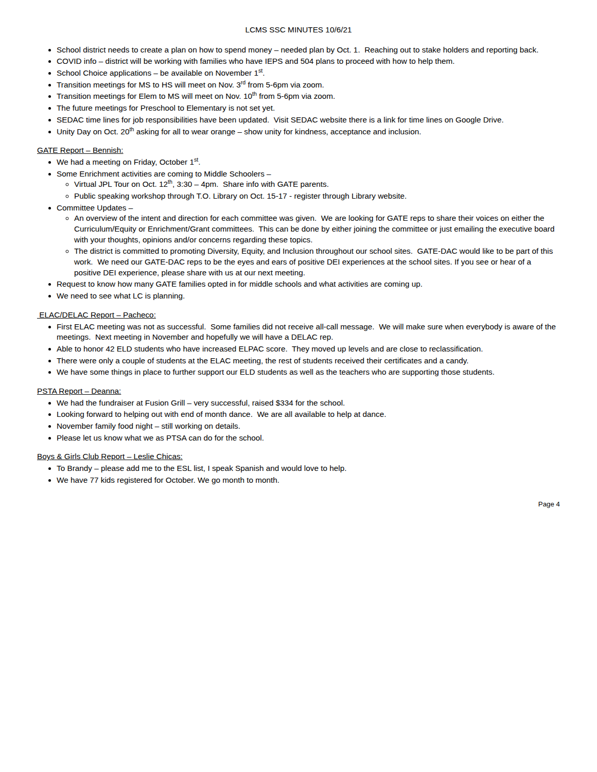LCMS SSC MINUTES 10/6/21
School district needs to create a plan on how to spend money – needed plan by Oct. 1. Reaching out to stake holders and reporting back.
COVID info – district will be working with families who have IEPS and 504 plans to proceed with how to help them.
School Choice applications – be available on November 1st.
Transition meetings for MS to HS will meet on Nov. 3rd from 5-6pm via zoom.
Transition meetings for Elem to MS will meet on Nov. 10th from 5-6pm via zoom.
The future meetings for Preschool to Elementary is not set yet.
SEDAC time lines for job responsibilities have been updated. Visit SEDAC website there is a link for time lines on Google Drive.
Unity Day on Oct. 20th asking for all to wear orange – show unity for kindness, acceptance and inclusion.
GATE Report – Bennish:
We had a meeting on Friday, October 1st.
Some Enrichment activities are coming to Middle Schoolers –
Virtual JPL Tour on Oct. 12th, 3:30 – 4pm. Share info with GATE parents.
Public speaking workshop through T.O. Library on Oct. 15-17 - register through Library website.
Committee Updates –
An overview of the intent and direction for each committee was given. We are looking for GATE reps to share their voices on either the Curriculum/Equity or Enrichment/Grant committees. This can be done by either joining the committee or just emailing the executive board with your thoughts, opinions and/or concerns regarding these topics.
The district is committed to promoting Diversity, Equity, and Inclusion throughout our school sites. GATE-DAC would like to be part of this work. We need our GATE-DAC reps to be the eyes and ears of positive DEI experiences at the school sites. If you see or hear of a positive DEI experience, please share with us at our next meeting.
Request to know how many GATE families opted in for middle schools and what activities are coming up.
We need to see what LC is planning.
ELAC/DELAC Report – Pacheco:
First ELAC meeting was not as successful. Some families did not receive all-call message. We will make sure when everybody is aware of the meetings. Next meeting in November and hopefully we will have a DELAC rep.
Able to honor 42 ELD students who have increased ELPAC score. They moved up levels and are close to reclassification.
There were only a couple of students at the ELAC meeting, the rest of students received their certificates and a candy.
We have some things in place to further support our ELD students as well as the teachers who are supporting those students.
PSTA Report – Deanna:
We had the fundraiser at Fusion Grill – very successful, raised $334 for the school.
Looking forward to helping out with end of month dance. We are all available to help at dance.
November family food night – still working on details.
Please let us know what we as PTSA can do for the school.
Boys & Girls Club Report – Leslie Chicas:
To Brandy – please add me to the ESL list, I speak Spanish and would love to help.
We have 77 kids registered for October. We go month to month.
Page 4